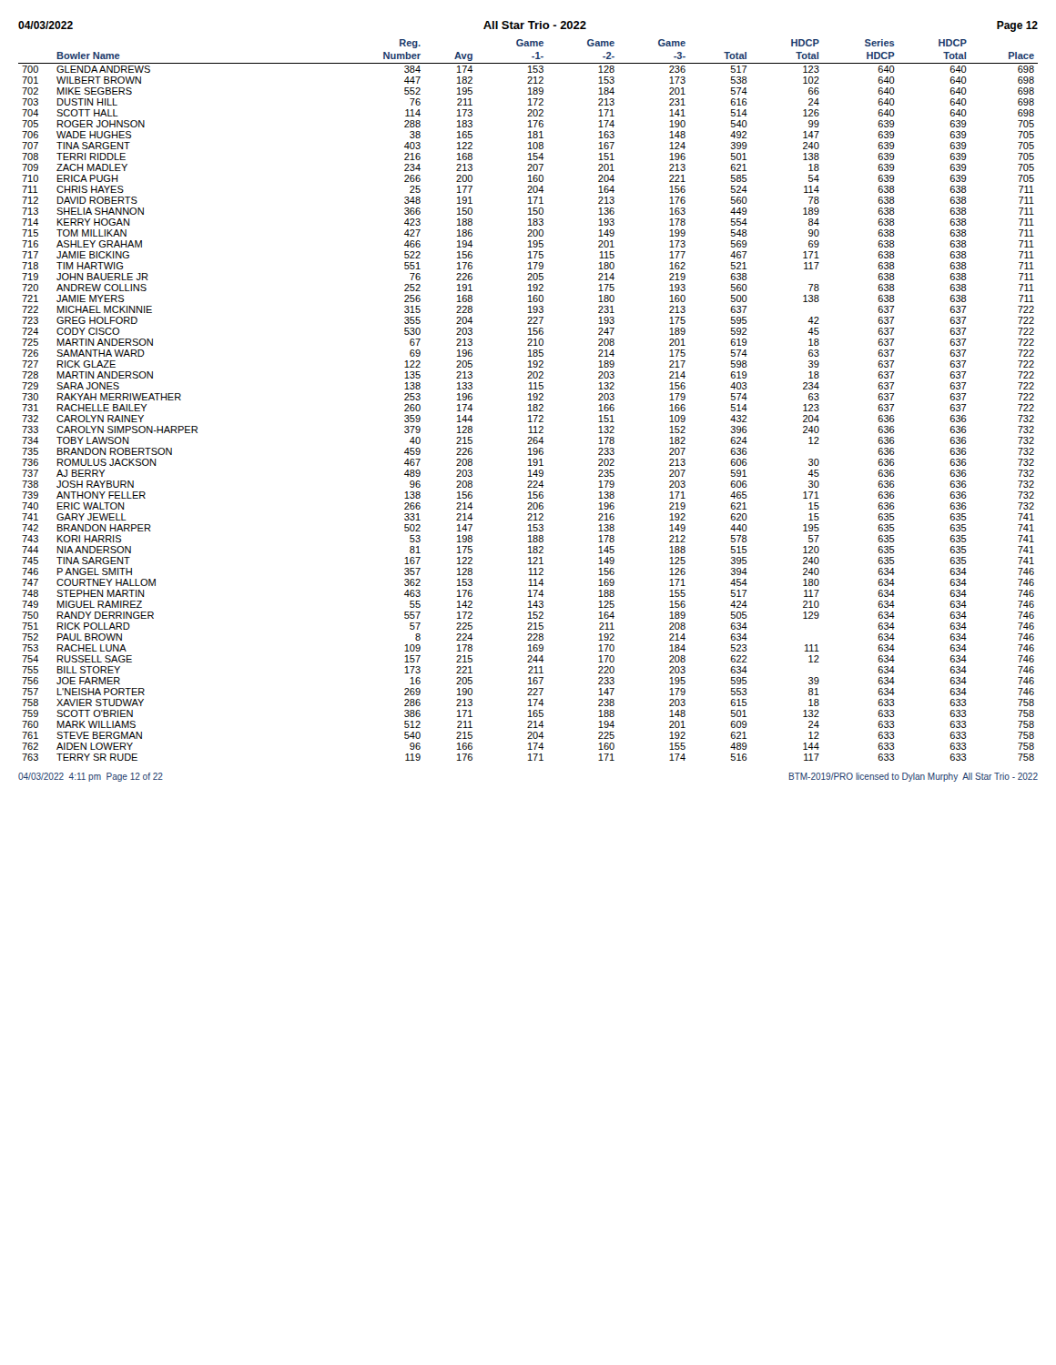04/03/2022
All Star Trio - 2022
Page 12
| | | Reg. | | Game | Game | Game | | HDCP | Series | HDCP | |
| --- | --- | --- | --- | --- | --- | --- | --- | --- | --- | --- | --- |
| | Bowler Name | Number | Avg | -1- | -2- | -3- | Total | Total | HDCP | Total | Place |
| 700 | GLENDA ANDREWS | 384 | 174 | 153 | 128 | 236 | 517 | 123 | 640 | 640 | 698 |
| 701 | WILBERT BROWN | 447 | 182 | 212 | 153 | 173 | 538 | 102 | 640 | 640 | 698 |
| 702 | MIKE SEGBERS | 552 | 195 | 189 | 184 | 201 | 574 | 66 | 640 | 640 | 698 |
| 703 | DUSTIN HILL | 76 | 211 | 172 | 213 | 231 | 616 | 24 | 640 | 640 | 698 |
| 704 | SCOTT HALL | 114 | 173 | 202 | 171 | 141 | 514 | 126 | 640 | 640 | 698 |
| 705 | ROGER JOHNSON | 288 | 183 | 176 | 174 | 190 | 540 | 99 | 639 | 639 | 705 |
| 706 | WADE HUGHES | 38 | 165 | 181 | 163 | 148 | 492 | 147 | 639 | 639 | 705 |
| 707 | TINA SARGENT | 403 | 122 | 108 | 167 | 124 | 399 | 240 | 639 | 639 | 705 |
| 708 | TERRI RIDDLE | 216 | 168 | 154 | 151 | 196 | 501 | 138 | 639 | 639 | 705 |
| 709 | ZACH MADLEY | 234 | 213 | 207 | 201 | 213 | 621 | 18 | 639 | 639 | 705 |
| 710 | ERICA PUGH | 266 | 200 | 160 | 204 | 221 | 585 | 54 | 639 | 639 | 705 |
| 711 | CHRIS HAYES | 25 | 177 | 204 | 164 | 156 | 524 | 114 | 638 | 638 | 711 |
| 712 | DAVID ROBERTS | 348 | 191 | 171 | 213 | 176 | 560 | 78 | 638 | 638 | 711 |
| 713 | SHELIA SHANNON | 366 | 150 | 150 | 136 | 163 | 449 | 189 | 638 | 638 | 711 |
| 714 | KERRY HOGAN | 423 | 188 | 183 | 193 | 178 | 554 | 84 | 638 | 638 | 711 |
| 715 | TOM MILLIKAN | 427 | 186 | 200 | 149 | 199 | 548 | 90 | 638 | 638 | 711 |
| 716 | ASHLEY GRAHAM | 466 | 194 | 195 | 201 | 173 | 569 | 69 | 638 | 638 | 711 |
| 717 | JAMIE BICKING | 522 | 156 | 175 | 115 | 177 | 467 | 171 | 638 | 638 | 711 |
| 718 | TIM HARTWIG | 551 | 176 | 179 | 180 | 162 | 521 | 117 | 638 | 638 | 711 |
| 719 | JOHN BAUERLE JR | 76 | 226 | 205 | 214 | 219 | 638 | | 638 | 638 | 711 |
| 720 | ANDREW COLLINS | 252 | 191 | 192 | 175 | 193 | 560 | 78 | 638 | 638 | 711 |
| 721 | JAMIE MYERS | 256 | 168 | 160 | 180 | 160 | 500 | 138 | 638 | 638 | 711 |
| 722 | MICHAEL MCKINNIE | 315 | 228 | 193 | 231 | 213 | 637 | | 637 | 637 | 722 |
| 723 | GREG HOLFORD | 355 | 204 | 227 | 193 | 175 | 595 | 42 | 637 | 637 | 722 |
| 724 | CODY CISCO | 530 | 203 | 156 | 247 | 189 | 592 | 45 | 637 | 637 | 722 |
| 725 | MARTIN ANDERSON | 67 | 213 | 210 | 208 | 201 | 619 | 18 | 637 | 637 | 722 |
| 726 | SAMANTHA WARD | 69 | 196 | 185 | 214 | 175 | 574 | 63 | 637 | 637 | 722 |
| 727 | RICK GLAZE | 122 | 205 | 192 | 189 | 217 | 598 | 39 | 637 | 637 | 722 |
| 728 | MARTIN ANDERSON | 135 | 213 | 202 | 203 | 214 | 619 | 18 | 637 | 637 | 722 |
| 729 | SARA JONES | 138 | 133 | 115 | 132 | 156 | 403 | 234 | 637 | 637 | 722 |
| 730 | RAKYAH MERRIWEATHER | 253 | 196 | 192 | 203 | 179 | 574 | 63 | 637 | 637 | 722 |
| 731 | RACHELLE BAILEY | 260 | 174 | 182 | 166 | 166 | 514 | 123 | 637 | 637 | 722 |
| 732 | CAROLYN RAINEY | 359 | 144 | 172 | 151 | 109 | 432 | 204 | 636 | 636 | 732 |
| 733 | CAROLYN SIMPSON-HARPER | 379 | 128 | 112 | 132 | 152 | 396 | 240 | 636 | 636 | 732 |
| 734 | TOBY LAWSON | 40 | 215 | 264 | 178 | 182 | 624 | 12 | 636 | 636 | 732 |
| 735 | BRANDON ROBERTSON | 459 | 226 | 196 | 233 | 207 | 636 | | 636 | 636 | 732 |
| 736 | ROMULUS JACKSON | 467 | 208 | 191 | 202 | 213 | 606 | 30 | 636 | 636 | 732 |
| 737 | AJ BERRY | 489 | 203 | 149 | 235 | 207 | 591 | 45 | 636 | 636 | 732 |
| 738 | JOSH RAYBURN | 96 | 208 | 224 | 179 | 203 | 606 | 30 | 636 | 636 | 732 |
| 739 | ANTHONY FELLER | 138 | 156 | 156 | 138 | 171 | 465 | 171 | 636 | 636 | 732 |
| 740 | ERIC WALTON | 266 | 214 | 206 | 196 | 219 | 621 | 15 | 636 | 636 | 732 |
| 741 | GARY JEWELL | 331 | 214 | 212 | 216 | 192 | 620 | 15 | 635 | 635 | 741 |
| 742 | BRANDON HARPER | 502 | 147 | 153 | 138 | 149 | 440 | 195 | 635 | 635 | 741 |
| 743 | KORI HARRIS | 53 | 198 | 188 | 178 | 212 | 578 | 57 | 635 | 635 | 741 |
| 744 | NIA ANDERSON | 81 | 175 | 182 | 145 | 188 | 515 | 120 | 635 | 635 | 741 |
| 745 | TINA SARGENT | 167 | 122 | 121 | 149 | 125 | 395 | 240 | 635 | 635 | 741 |
| 746 | P ANGEL SMITH | 357 | 128 | 112 | 156 | 126 | 394 | 240 | 634 | 634 | 746 |
| 747 | COURTNEY HALLOM | 362 | 153 | 114 | 169 | 171 | 454 | 180 | 634 | 634 | 746 |
| 748 | STEPHEN MARTIN | 463 | 176 | 174 | 188 | 155 | 517 | 117 | 634 | 634 | 746 |
| 749 | MIGUEL RAMIREZ | 55 | 142 | 143 | 125 | 156 | 424 | 210 | 634 | 634 | 746 |
| 750 | RANDY DERRINGER | 557 | 172 | 152 | 164 | 189 | 505 | 129 | 634 | 634 | 746 |
| 751 | RICK POLLARD | 57 | 225 | 215 | 211 | 208 | 634 | | 634 | 634 | 746 |
| 752 | PAUL BROWN | 8 | 224 | 228 | 192 | 214 | 634 | | 634 | 634 | 746 |
| 753 | RACHEL LUNA | 109 | 178 | 169 | 170 | 184 | 523 | 111 | 634 | 634 | 746 |
| 754 | RUSSELL SAGE | 157 | 215 | 244 | 170 | 208 | 622 | 12 | 634 | 634 | 746 |
| 755 | BILL STOREY | 173 | 221 | 211 | 220 | 203 | 634 | | 634 | 634 | 746 |
| 756 | JOE FARMER | 16 | 205 | 167 | 233 | 195 | 595 | 39 | 634 | 634 | 746 |
| 757 | L'NEISHA PORTER | 269 | 190 | 227 | 147 | 179 | 553 | 81 | 634 | 634 | 746 |
| 758 | XAVIER STUDWAY | 286 | 213 | 174 | 238 | 203 | 615 | 18 | 633 | 633 | 758 |
| 759 | SCOTT O'BRIEN | 386 | 171 | 165 | 188 | 148 | 501 | 132 | 633 | 633 | 758 |
| 760 | MARK WILLIAMS | 512 | 211 | 214 | 194 | 201 | 609 | 24 | 633 | 633 | 758 |
| 761 | STEVE BERGMAN | 540 | 215 | 204 | 225 | 192 | 621 | 12 | 633 | 633 | 758 |
| 762 | AIDEN LOWERY | 96 | 166 | 174 | 160 | 155 | 489 | 144 | 633 | 633 | 758 |
| 763 | TERRY SR RUDE | 119 | 176 | 171 | 171 | 174 | 516 | 117 | 633 | 633 | 758 |
04/03/2022 4:11 pm Page 12 of 22
BTM-2019/PRO licensed to Dylan Murphy All Star Trio - 2022